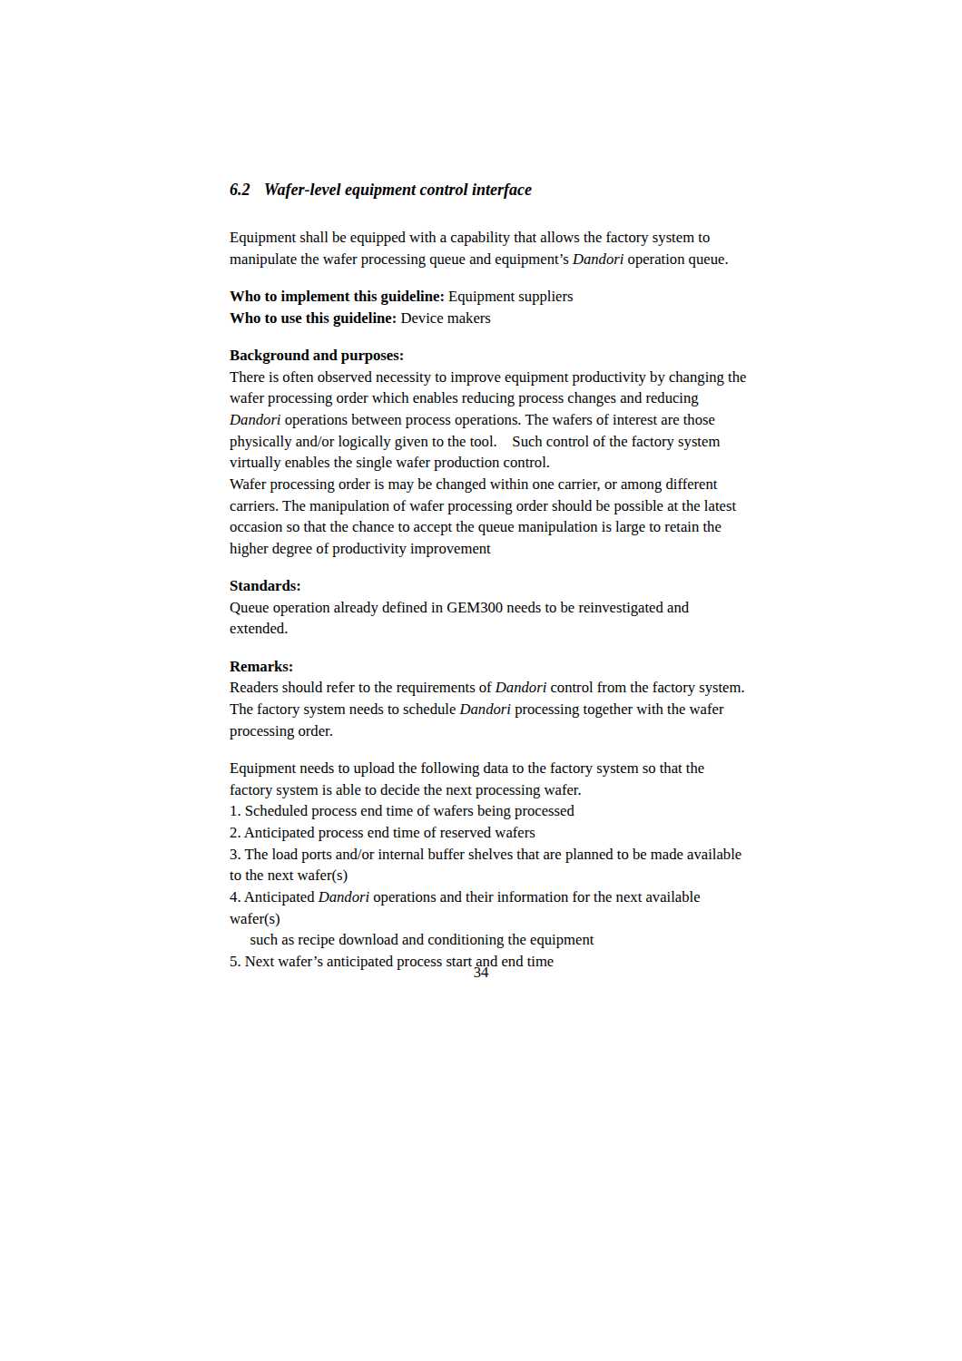6.2 Wafer-level equipment control interface
Equipment shall be equipped with a capability that allows the factory system to manipulate the wafer processing queue and equipment’s Dandori operation queue.
Who to implement this guideline: Equipment suppliers
Who to use this guideline: Device makers
Background and purposes:
There is often observed necessity to improve equipment productivity by changing the wafer processing order which enables reducing process changes and reducing Dandori operations between process operations. The wafers of interest are those physically and/or logically given to the tool. Such control of the factory system virtually enables the single wafer production control.
Wafer processing order is may be changed within one carrier, or among different carriers. The manipulation of wafer processing order should be possible at the latest occasion so that the chance to accept the queue manipulation is large to retain the higher degree of productivity improvement
Standards:
Queue operation already defined in GEM300 needs to be reinvestigated and extended.
Remarks:
Readers should refer to the requirements of Dandori control from the factory system. The factory system needs to schedule Dandori processing together with the wafer processing order.
Equipment needs to upload the following data to the factory system so that the factory system is able to decide the next processing wafer.
1. Scheduled process end time of wafers being processed
2. Anticipated process end time of reserved wafers
3. The load ports and/or internal buffer shelves that are planned to be made available to the next wafer(s)
4. Anticipated Dandori operations and their information for the next available wafer(s)
such as recipe download and conditioning the equipment
5. Next wafer’s anticipated process start and end time
34